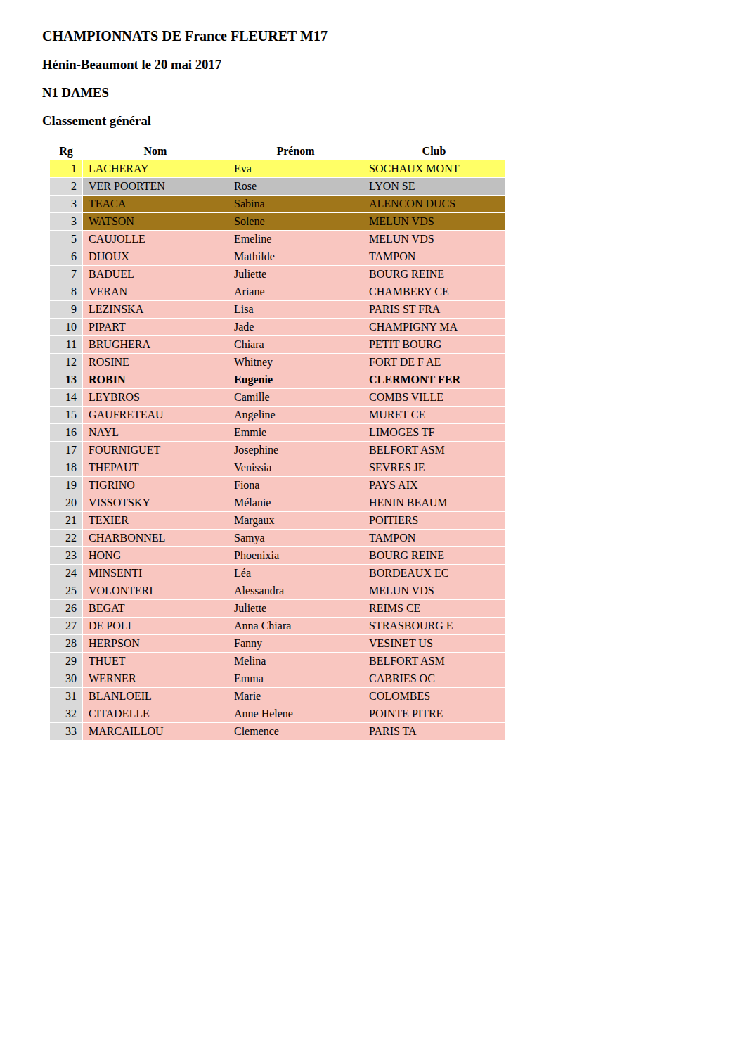CHAMPIONNATS DE France FLEURET M17
Hénin-Beaumont le 20 mai 2017
N1 DAMES
Classement général
| Rg | Nom | Prénom | Club |
| --- | --- | --- | --- |
| 1 | LACHERAY | Eva | SOCHAUX MONT |
| 2 | VER POORTEN | Rose | LYON SE |
| 3 | TEACA | Sabina | ALENCON DUCS |
| 3 | WATSON | Solene | MELUN VDS |
| 5 | CAUJOLLE | Emeline | MELUN VDS |
| 6 | DIJOUX | Mathilde | TAMPON |
| 7 | BADUEL | Juliette | BOURG REINE |
| 8 | VERAN | Ariane | CHAMBERY CE |
| 9 | LEZINSKA | Lisa | PARIS ST FRA |
| 10 | PIPART | Jade | CHAMPIGNY MA |
| 11 | BRUGHERA | Chiara | PETIT BOURG |
| 12 | ROSINE | Whitney | FORT DE F AE |
| 13 | ROBIN | Eugenie | CLERMONT FER |
| 14 | LEYBROS | Camille | COMBS VILLE |
| 15 | GAUFRETEAU | Angeline | MURET CE |
| 16 | NAYL | Emmie | LIMOGES TF |
| 17 | FOURNIGUET | Josephine | BELFORT ASM |
| 18 | THEPAUT | Venissia | SEVRES JE |
| 19 | TIGRINO | Fiona | PAYS AIX |
| 20 | VISSOTSKY | Mélanie | HENIN BEAUM |
| 21 | TEXIER | Margaux | POITIERS |
| 22 | CHARBONNEL | Samya | TAMPON |
| 23 | HONG | Phoenixia | BOURG REINE |
| 24 | MINSENTI | Léa | BORDEAUX EC |
| 25 | VOLONTERI | Alessandra | MELUN VDS |
| 26 | BEGAT | Juliette | REIMS CE |
| 27 | DE POLI | Anna Chiara | STRASBOURG E |
| 28 | HERPSON | Fanny | VESINET US |
| 29 | THUET | Melina | BELFORT ASM |
| 30 | WERNER | Emma | CABRIES OC |
| 31 | BLANLOEIL | Marie | COLOMBES |
| 32 | CITADELLE | Anne Helene | POINTE PITRE |
| 33 | MARCAILLOU | Clemence | PARIS TA |